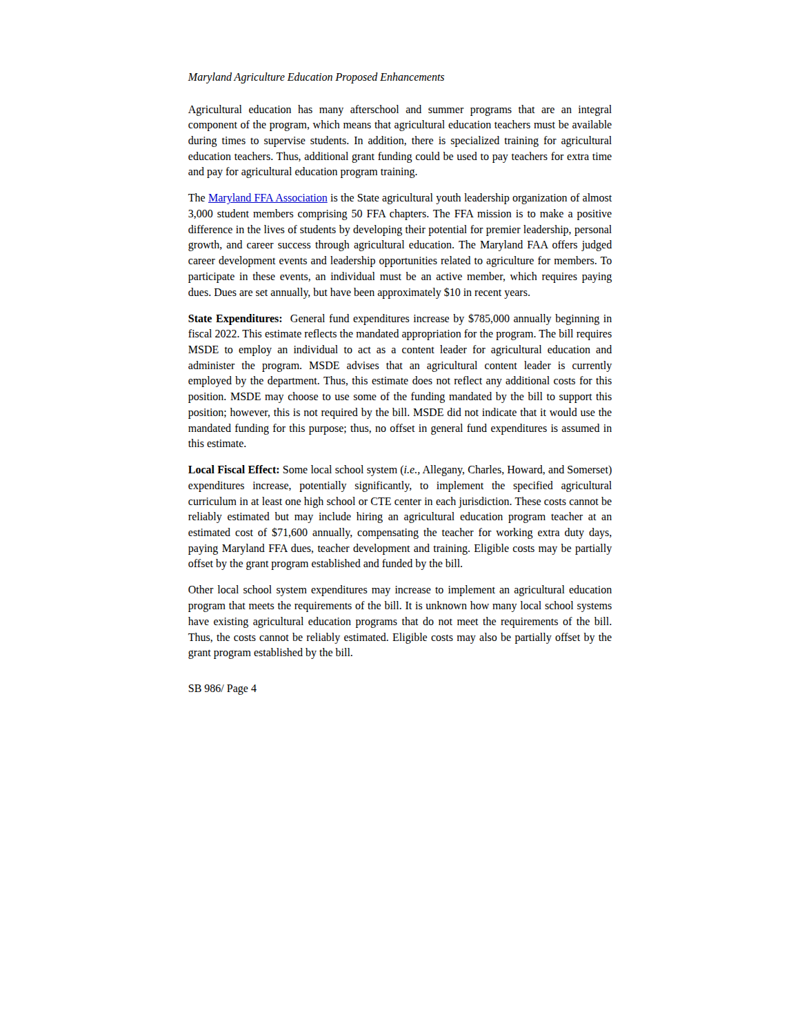Maryland Agriculture Education Proposed Enhancements
Agricultural education has many afterschool and summer programs that are an integral component of the program, which means that agricultural education teachers must be available during times to supervise students. In addition, there is specialized training for agricultural education teachers. Thus, additional grant funding could be used to pay teachers for extra time and pay for agricultural education program training.
The Maryland FFA Association is the State agricultural youth leadership organization of almost 3,000 student members comprising 50 FFA chapters. The FFA mission is to make a positive difference in the lives of students by developing their potential for premier leadership, personal growth, and career success through agricultural education. The Maryland FAA offers judged career development events and leadership opportunities related to agriculture for members. To participate in these events, an individual must be an active member, which requires paying dues. Dues are set annually, but have been approximately $10 in recent years.
State Expenditures: General fund expenditures increase by $785,000 annually beginning in fiscal 2022. This estimate reflects the mandated appropriation for the program. The bill requires MSDE to employ an individual to act as a content leader for agricultural education and administer the program. MSDE advises that an agricultural content leader is currently employed by the department. Thus, this estimate does not reflect any additional costs for this position. MSDE may choose to use some of the funding mandated by the bill to support this position; however, this is not required by the bill. MSDE did not indicate that it would use the mandated funding for this purpose; thus, no offset in general fund expenditures is assumed in this estimate.
Local Fiscal Effect: Some local school system (i.e., Allegany, Charles, Howard, and Somerset) expenditures increase, potentially significantly, to implement the specified agricultural curriculum in at least one high school or CTE center in each jurisdiction. These costs cannot be reliably estimated but may include hiring an agricultural education program teacher at an estimated cost of $71,600 annually, compensating the teacher for working extra duty days, paying Maryland FFA dues, teacher development and training. Eligible costs may be partially offset by the grant program established and funded by the bill.
Other local school system expenditures may increase to implement an agricultural education program that meets the requirements of the bill. It is unknown how many local school systems have existing agricultural education programs that do not meet the requirements of the bill. Thus, the costs cannot be reliably estimated. Eligible costs may also be partially offset by the grant program established by the bill.
SB 986/ Page 4